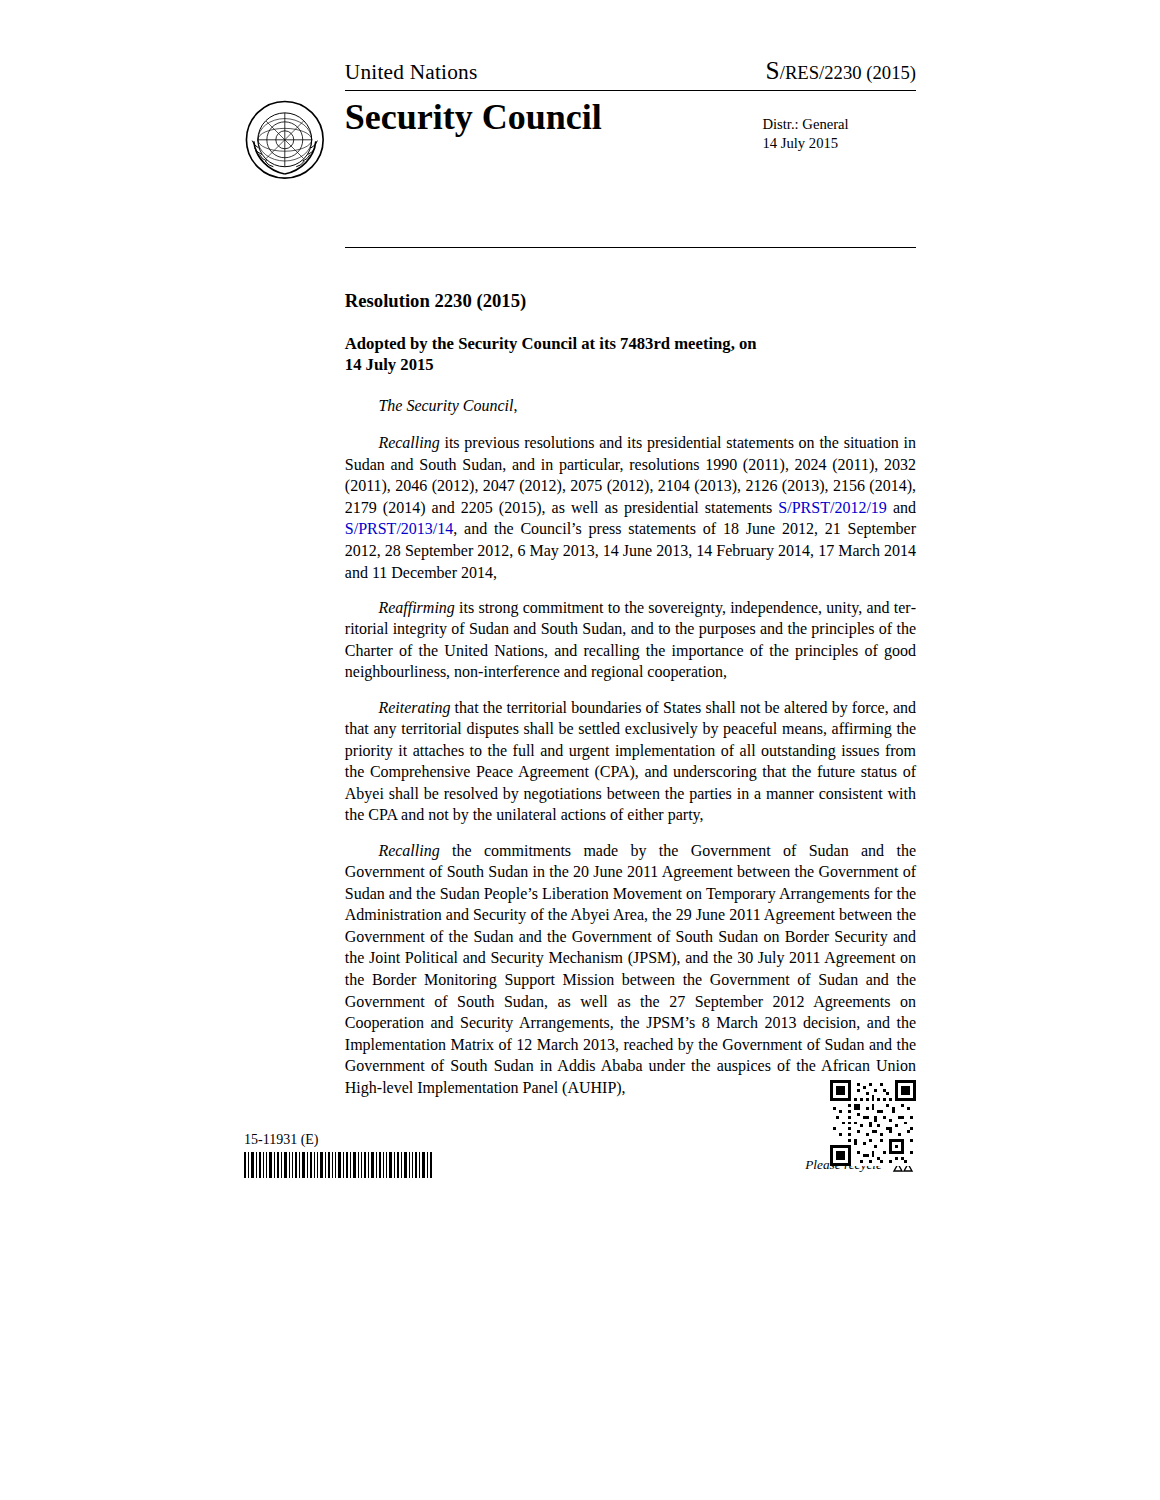United Nations
S/RES/2230 (2015)
Security Council
Distr.: General
14 July 2015
Resolution 2230 (2015)
Adopted by the Security Council at its 7483rd meeting, on
14 July 2015
The Security Council,
Recalling its previous resolutions and its presidential statements on the situation in Sudan and South Sudan, and in particular, resolutions 1990 (2011), 2024 (2011), 2032 (2011), 2046 (2012), 2047 (2012), 2075 (2012), 2104 (2013), 2126 (2013), 2156 (2014), 2179 (2014) and 2205 (2015), as well as presidential statements S/PRST/2012/19 and S/PRST/2013/14, and the Council’s press statements of 18 June 2012, 21 September 2012, 28 September 2012, 6 May 2013, 14 June 2013, 14 February 2014, 17 March 2014 and 11 December 2014,
Reaffirming its strong commitment to the sovereignty, independence, unity, and territorial integrity of Sudan and South Sudan, and to the purposes and the principles of the Charter of the United Nations, and recalling the importance of the principles of good neighbourliness, non-interference and regional cooperation,
Reiterating that the territorial boundaries of States shall not be altered by force, and that any territorial disputes shall be settled exclusively by peaceful means, affirming the priority it attaches to the full and urgent implementation of all outstanding issues from the Comprehensive Peace Agreement (CPA), and underscoring that the future status of Abyei shall be resolved by negotiations between the parties in a manner consistent with the CPA and not by the unilateral actions of either party,
Recalling the commitments made by the Government of Sudan and the Government of South Sudan in the 20 June 2011 Agreement between the Government of Sudan and the Sudan People’s Liberation Movement on Temporary Arrangements for the Administration and Security of the Abyei Area, the 29 June 2011 Agreement between the Government of the Sudan and the Government of South Sudan on Border Security and the Joint Political and Security Mechanism (JPSM), and the 30 July 2011 Agreement on the Border Monitoring Support Mission between the Government of Sudan and the Government of South Sudan, as well as the 27 September 2012 Agreements on Cooperation and Security Arrangements, the JPSM’s 8 March 2013 decision, and the Implementation Matrix of 12 March 2013, reached by the Government of Sudan and the Government of South Sudan in Addis Ababa under the auspices of the African Union High-level Implementation Panel (AUHIP),
15-11931 (E)
Please recycle